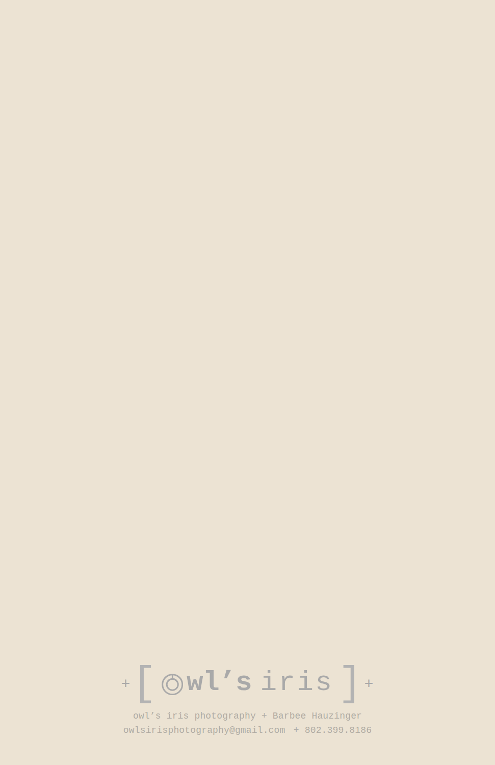+ [ wl’s iris ] +
owl’s iris photography + Barbee Hauzinger
owlsirisphotography@gmail.com + 802.399.8186